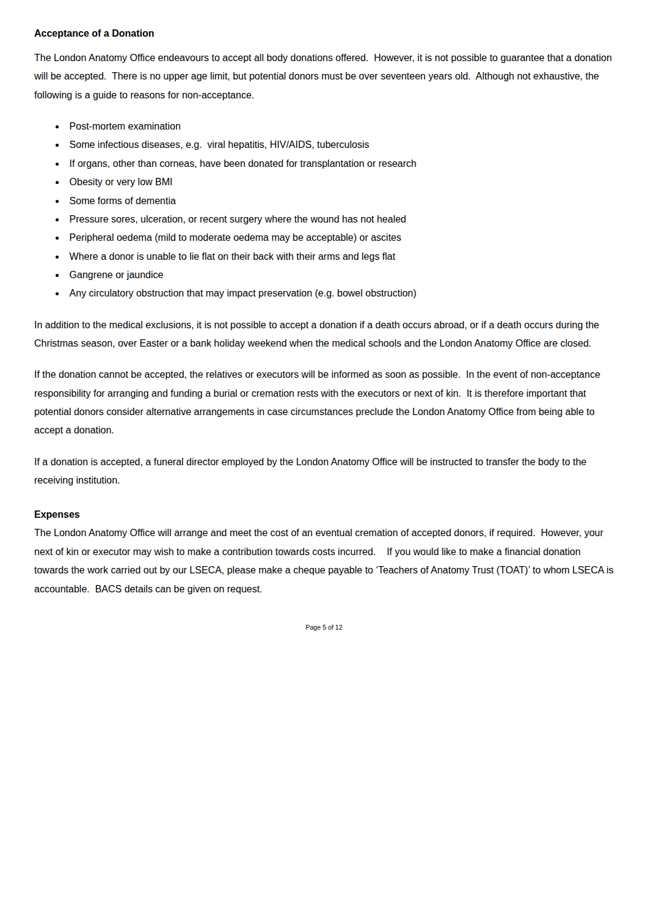Acceptance of a Donation
The London Anatomy Office endeavours to accept all body donations offered. However, it is not possible to guarantee that a donation will be accepted. There is no upper age limit, but potential donors must be over seventeen years old. Although not exhaustive, the following is a guide to reasons for non-acceptance.
Post-mortem examination
Some infectious diseases, e.g. viral hepatitis, HIV/AIDS, tuberculosis
If organs, other than corneas, have been donated for transplantation or research
Obesity or very low BMI
Some forms of dementia
Pressure sores, ulceration, or recent surgery where the wound has not healed
Peripheral oedema (mild to moderate oedema may be acceptable) or ascites
Where a donor is unable to lie flat on their back with their arms and legs flat
Gangrene or jaundice
Any circulatory obstruction that may impact preservation (e.g. bowel obstruction)
In addition to the medical exclusions, it is not possible to accept a donation if a death occurs abroad, or if a death occurs during the Christmas season, over Easter or a bank holiday weekend when the medical schools and the London Anatomy Office are closed.
If the donation cannot be accepted, the relatives or executors will be informed as soon as possible. In the event of non-acceptance responsibility for arranging and funding a burial or cremation rests with the executors or next of kin. It is therefore important that potential donors consider alternative arrangements in case circumstances preclude the London Anatomy Office from being able to accept a donation.
If a donation is accepted, a funeral director employed by the London Anatomy Office will be instructed to transfer the body to the receiving institution.
Expenses
The London Anatomy Office will arrange and meet the cost of an eventual cremation of accepted donors, if required. However, your next of kin or executor may wish to make a contribution towards costs incurred. If you would like to make a financial donation towards the work carried out by our LSECA, please make a cheque payable to ‘Teachers of Anatomy Trust (TOAT)’ to whom LSECA is accountable. BACS details can be given on request.
Page 5 of 12